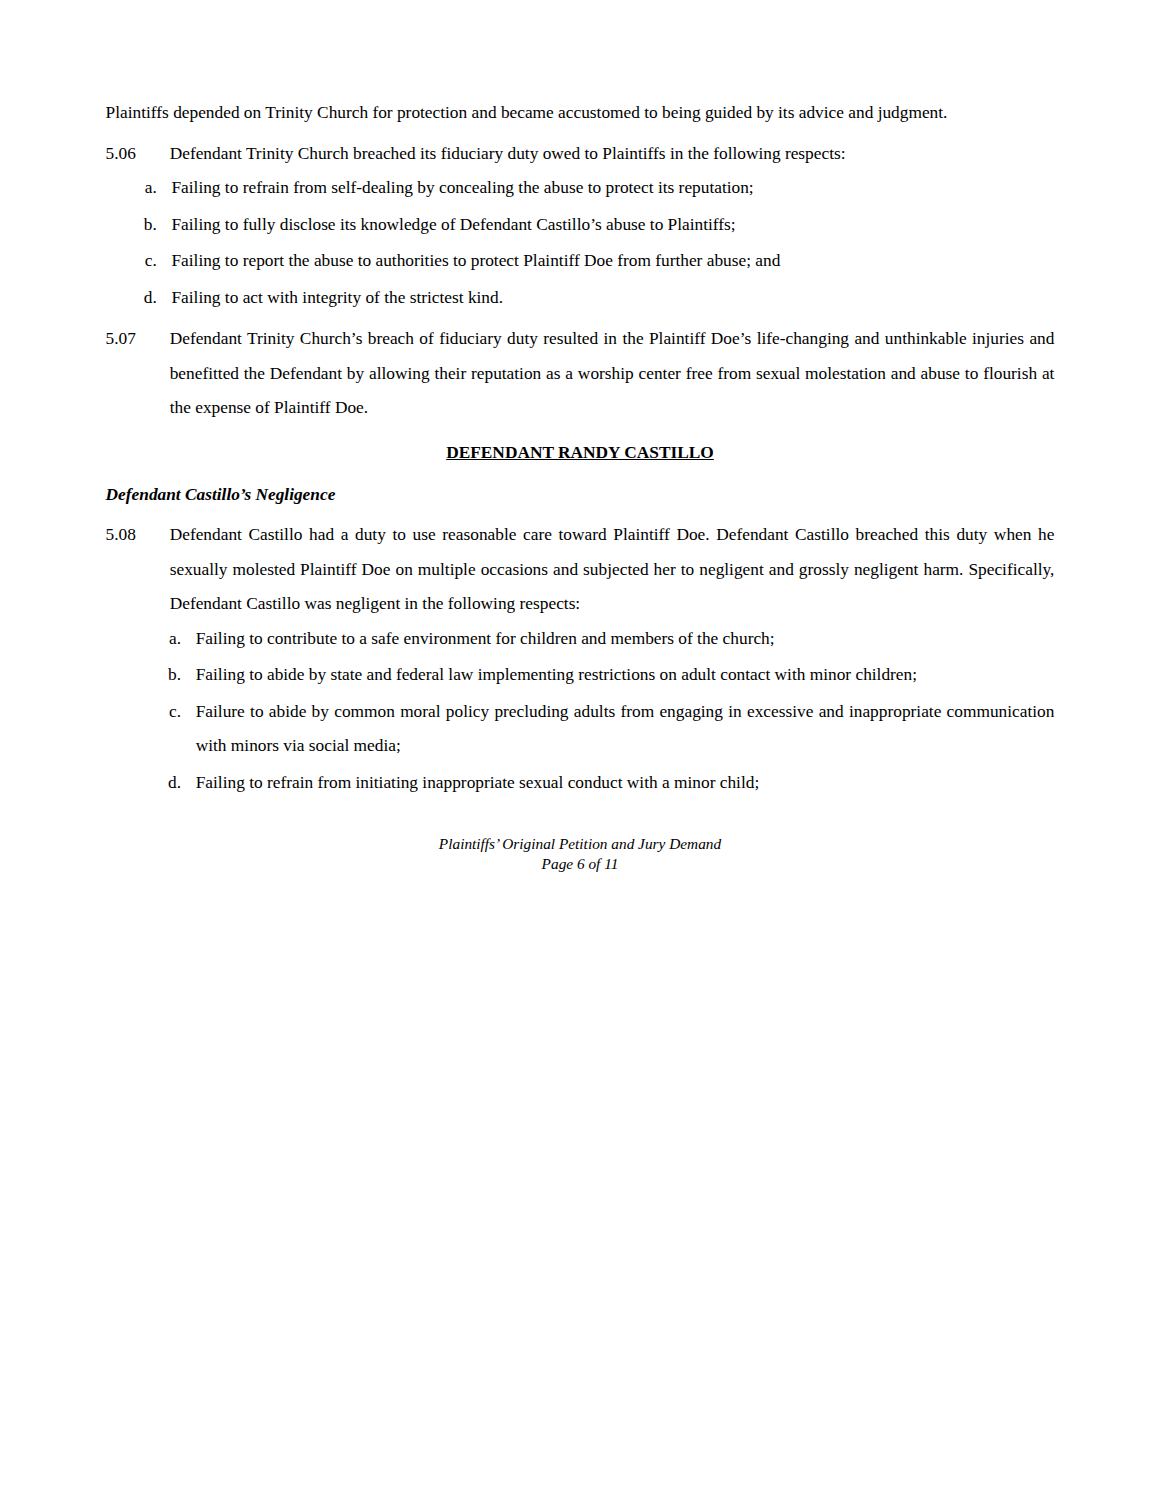Plaintiffs depended on Trinity Church for protection and became accustomed to being guided by its advice and judgment.
5.06 Defendant Trinity Church breached its fiduciary duty owed to Plaintiffs in the following respects:
Failing to refrain from self-dealing by concealing the abuse to protect its reputation;
Failing to fully disclose its knowledge of Defendant Castillo’s abuse to Plaintiffs;
Failing to report the abuse to authorities to protect Plaintiff Doe from further abuse; and
Failing to act with integrity of the strictest kind.
5.07 Defendant Trinity Church’s breach of fiduciary duty resulted in the Plaintiff Doe’s life-changing and unthinkable injuries and benefitted the Defendant by allowing their reputation as a worship center free from sexual molestation and abuse to flourish at the expense of Plaintiff Doe.
DEFENDANT RANDY CASTILLO
Defendant Castillo’s Negligence
5.08 Defendant Castillo had a duty to use reasonable care toward Plaintiff Doe. Defendant Castillo breached this duty when he sexually molested Plaintiff Doe on multiple occasions and subjected her to negligent and grossly negligent harm. Specifically, Defendant Castillo was negligent in the following respects:
Failing to contribute to a safe environment for children and members of the church;
Failing to abide by state and federal law implementing restrictions on adult contact with minor children;
Failure to abide by common moral policy precluding adults from engaging in excessive and inappropriate communication with minors via social media;
Failing to refrain from initiating inappropriate sexual conduct with a minor child;
Plaintiffs’ Original Petition and Jury Demand
Page 6 of 11